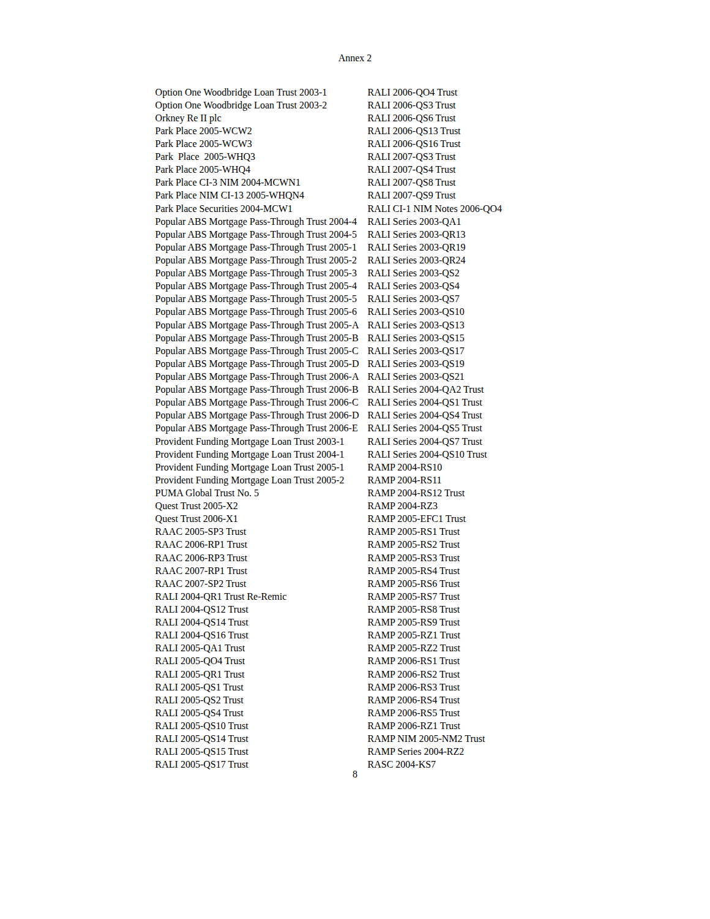Annex 2
Option One Woodbridge Loan Trust 2003-1
Option One Woodbridge Loan Trust 2003-2
Orkney Re II plc
Park Place 2005-WCW2
Park Place 2005-WCW3
Park Place 2005-WHQ3
Park Place 2005-WHQ4
Park Place CI-3 NIM 2004-MCWN1
Park Place NIM CI-13 2005-WHQN4
Park Place Securities 2004-MCW1
Popular ABS Mortgage Pass-Through Trust 2004-4
Popular ABS Mortgage Pass-Through Trust 2004-5
Popular ABS Mortgage Pass-Through Trust 2005-1
Popular ABS Mortgage Pass-Through Trust 2005-2
Popular ABS Mortgage Pass-Through Trust 2005-3
Popular ABS Mortgage Pass-Through Trust 2005-4
Popular ABS Mortgage Pass-Through Trust 2005-5
Popular ABS Mortgage Pass-Through Trust 2005-6
Popular ABS Mortgage Pass-Through Trust 2005-A
Popular ABS Mortgage Pass-Through Trust 2005-B
Popular ABS Mortgage Pass-Through Trust 2005-C
Popular ABS Mortgage Pass-Through Trust 2005-D
Popular ABS Mortgage Pass-Through Trust 2006-A
Popular ABS Mortgage Pass-Through Trust 2006-B
Popular ABS Mortgage Pass-Through Trust 2006-C
Popular ABS Mortgage Pass-Through Trust 2006-D
Popular ABS Mortgage Pass-Through Trust 2006-E
Provident Funding Mortgage Loan Trust 2003-1
Provident Funding Mortgage Loan Trust 2004-1
Provident Funding Mortgage Loan Trust 2005-1
Provident Funding Mortgage Loan Trust 2005-2
PUMA Global Trust No. 5
Quest Trust 2005-X2
Quest Trust 2006-X1
RAAC 2005-SP3 Trust
RAAC 2006-RP1 Trust
RAAC 2006-RP3 Trust
RAAC 2007-RP1 Trust
RAAC 2007-SP2 Trust
RALI 2004-QR1 Trust Re-Remic
RALI 2004-QS12 Trust
RALI 2004-QS14 Trust
RALI 2004-QS16 Trust
RALI 2005-QA1 Trust
RALI 2005-QO4 Trust
RALI 2005-QR1 Trust
RALI 2005-QS1 Trust
RALI 2005-QS2 Trust
RALI 2005-QS4 Trust
RALI 2005-QS10 Trust
RALI 2005-QS14 Trust
RALI 2005-QS15 Trust
RALI 2005-QS17 Trust
RALI 2006-QO4 Trust
RALI 2006-QS3 Trust
RALI 2006-QS6 Trust
RALI 2006-QS13 Trust
RALI 2006-QS16 Trust
RALI 2007-QS3 Trust
RALI 2007-QS4 Trust
RALI 2007-QS8 Trust
RALI 2007-QS9 Trust
RALI CI-1 NIM Notes 2006-QO4
RALI Series 2003-QA1
RALI Series 2003-QR13
RALI Series 2003-QR19
RALI Series 2003-QR24
RALI Series 2003-QS2
RALI Series 2003-QS4
RALI Series 2003-QS7
RALI Series 2003-QS10
RALI Series 2003-QS13
RALI Series 2003-QS15
RALI Series 2003-QS17
RALI Series 2003-QS19
RALI Series 2003-QS21
RALI Series 2004-QA2 Trust
RALI Series 2004-QS1 Trust
RALI Series 2004-QS4 Trust
RALI Series 2004-QS5 Trust
RALI Series 2004-QS7 Trust
RALI Series 2004-QS10 Trust
RAMP 2004-RS10
RAMP 2004-RS11
RAMP 2004-RS12 Trust
RAMP 2004-RZ3
RAMP 2005-EFC1 Trust
RAMP 2005-RS1 Trust
RAMP 2005-RS2 Trust
RAMP 2005-RS3 Trust
RAMP 2005-RS4 Trust
RAMP 2005-RS6 Trust
RAMP 2005-RS7 Trust
RAMP 2005-RS8 Trust
RAMP 2005-RS9 Trust
RAMP 2005-RZ1 Trust
RAMP 2005-RZ2 Trust
RAMP 2006-RS1 Trust
RAMP 2006-RS2 Trust
RAMP 2006-RS3 Trust
RAMP 2006-RS4 Trust
RAMP 2006-RS5 Trust
RAMP 2006-RZ1 Trust
RAMP NIM 2005-NM2 Trust
RAMP Series 2004-RZ2
RASC 2004-KS7
8